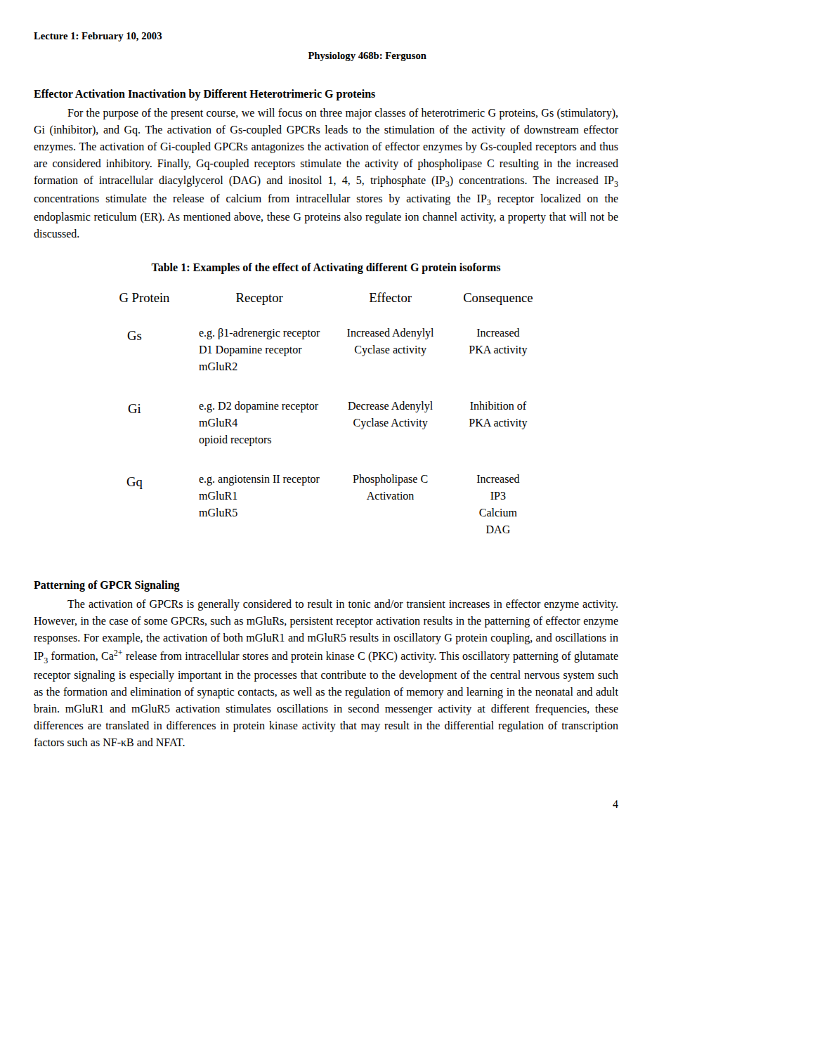Lecture 1: February 10, 2003
Physiology 468b: Ferguson
Effector Activation Inactivation by Different Heterotrimeric G proteins
For the purpose of the present course, we will focus on three major classes of heterotrimeric G proteins, Gs (stimulatory), Gi (inhibitor), and Gq. The activation of Gs-coupled GPCRs leads to the stimulation of the activity of downstream effector enzymes. The activation of Gi-coupled GPCRs antagonizes the activation of effector enzymes by Gs-coupled receptors and thus are considered inhibitory. Finally, Gq-coupled receptors stimulate the activity of phospholipase C resulting in the increased formation of intracellular diacylglycerol (DAG) and inositol 1, 4, 5, triphosphate (IP3) concentrations. The increased IP3 concentrations stimulate the release of calcium from intracellular stores by activating the IP3 receptor localized on the endoplasmic reticulum (ER). As mentioned above, these G proteins also regulate ion channel activity, a property that will not be discussed.
Table 1: Examples of the effect of Activating different G protein isoforms
| G Protein | Receptor | Effector | Consequence |
| --- | --- | --- | --- |
| Gs | e.g. β1-adrenergic receptor D1 Dopamine receptor mGluR2 | Increased Adenylyl Cyclase activity | Increased PKA activity |
| Gi | e.g. D2 dopamine receptor mGluR4 opioid receptors | Decrease Adenylyl Cyclase Activity | Inhibition of PKA activity |
| Gq | e.g. angiotensin II receptor mGluR1 mGluR5 | Phospholipase C Activation | Increased IP3 Calcium DAG |
Patterning of GPCR Signaling
The activation of GPCRs is generally considered to result in tonic and/or transient increases in effector enzyme activity. However, in the case of some GPCRs, such as mGluRs, persistent receptor activation results in the patterning of effector enzyme responses. For example, the activation of both mGluR1 and mGluR5 results in oscillatory G protein coupling, and oscillations in IP3 formation, Ca2+ release from intracellular stores and protein kinase C (PKC) activity. This oscillatory patterning of glutamate receptor signaling is especially important in the processes that contribute to the development of the central nervous system such as the formation and elimination of synaptic contacts, as well as the regulation of memory and learning in the neonatal and adult brain. mGluR1 and mGluR5 activation stimulates oscillations in second messenger activity at different frequencies, these differences are translated in differences in protein kinase activity that may result in the differential regulation of transcription factors such as NF-κB and NFAT.
4